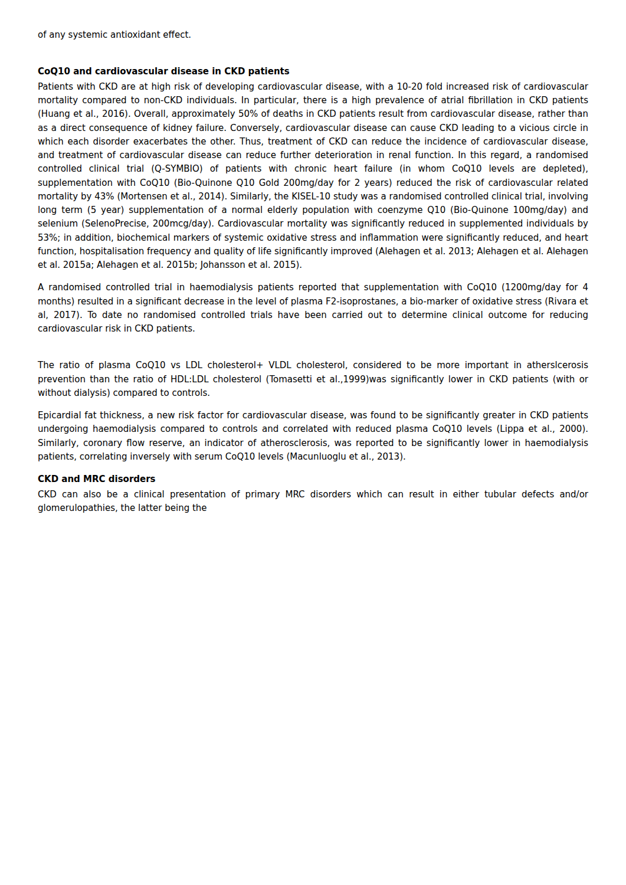of any systemic antioxidant effect.
CoQ10 and cardiovascular disease in CKD patients
Patients with CKD are at high risk of developing cardiovascular disease, with a 10-20 fold increased risk of cardiovascular mortality compared to non-CKD individuals. In particular, there is a high prevalence of atrial fibrillation in CKD patients (Huang et al., 2016). Overall, approximately 50% of deaths in CKD patients result from cardiovascular disease, rather than as a direct consequence of kidney failure. Conversely, cardiovascular disease can cause CKD leading to a vicious circle in which each disorder exacerbates the other. Thus, treatment of CKD can reduce the incidence of cardiovascular disease, and treatment of cardiovascular disease can reduce further deterioration in renal function. In this regard, a randomised controlled clinical trial (Q-SYMBIO) of patients with chronic heart failure (in whom CoQ10 levels are depleted), supplementation with CoQ10 (Bio-Quinone Q10 Gold 200mg/day for 2 years) reduced the risk of cardiovascular related mortality by 43% (Mortensen et al., 2014). Similarly, the KISEL-10 study was a randomised controlled clinical trial, involving long term (5 year) supplementation of a normal elderly population with coenzyme Q10 (Bio-Quinone 100mg/day) and selenium (SelenoPrecise, 200mcg/day). Cardiovascular mortality was significantly reduced in supplemented individuals by 53%; in addition, biochemical markers of systemic oxidative stress and inflammation were significantly reduced, and heart function, hospitalisation frequency and quality of life significantly improved (Alehagen et al. 2013; Alehagen et al. Alehagen et al. 2015a; Alehagen et al. 2015b; Johansson et al. 2015).
A randomised controlled trial in haemodialysis patients reported that supplementation with CoQ10 (1200mg/day for 4 months) resulted in a significant decrease in the level of plasma F2-isoprostanes, a bio-marker of oxidative stress (Rivara et al, 2017). To date no randomised controlled trials have been carried out to determine clinical outcome for reducing cardiovascular risk in CKD patients.
The ratio of plasma CoQ10 vs LDL cholesterol+ VLDL cholesterol, considered to be more important in atherslcerosis prevention than the ratio of HDL:LDL cholesterol (Tomasetti et al.,1999)was significantly lower in CKD patients (with or without dialysis) compared to controls.
Epicardial fat thickness, a new risk factor for cardiovascular disease, was found to be significantly greater in CKD patients undergoing haemodialysis compared to controls and correlated with reduced plasma CoQ10 levels (Lippa et al., 2000). Similarly, coronary flow reserve, an indicator of atherosclerosis, was reported to be significantly lower in haemodialysis patients, correlating inversely with serum CoQ10 levels (Macunluoglu et al., 2013).
CKD and MRC disorders
CKD can also be a clinical presentation of primary MRC disorders which can result in either tubular defects and/or glomerulopathies, the latter being the